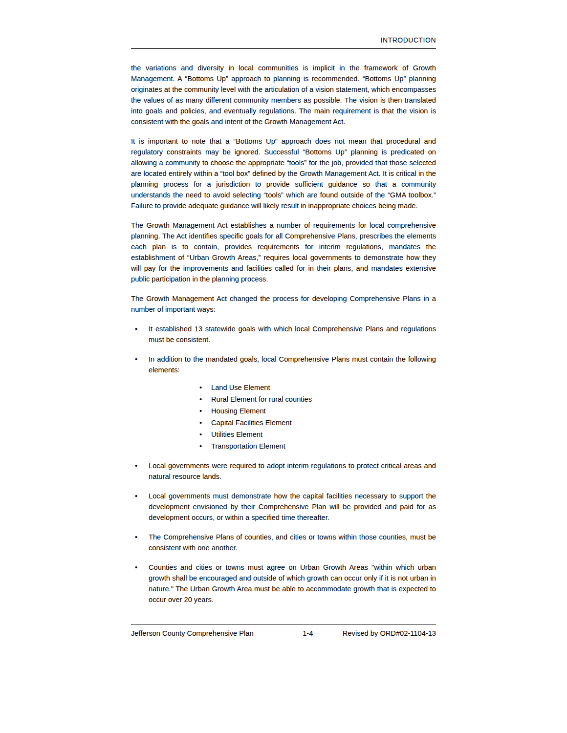INTRODUCTION
the variations and diversity in local communities is implicit in the framework of Growth Management. A “Bottoms Up” approach to planning is recommended. “Bottoms Up” planning originates at the community level with the articulation of a vision statement, which encompasses the values of as many different community members as possible. The vision is then translated into goals and policies, and eventually regulations. The main requirement is that the vision is consistent with the goals and intent of the Growth Management Act.
It is important to note that a “Bottoms Up” approach does not mean that procedural and regulatory constraints may be ignored. Successful “Bottoms Up” planning is predicated on allowing a community to choose the appropriate “tools” for the job, provided that those selected are located entirely within a “tool box” defined by the Growth Management Act. It is critical in the planning process for a jurisdiction to provide sufficient guidance so that a community understands the need to avoid selecting “tools” which are found outside of the “GMA toolbox.” Failure to provide adequate guidance will likely result in inappropriate choices being made.
The Growth Management Act establishes a number of requirements for local comprehensive planning. The Act identifies specific goals for all Comprehensive Plans, prescribes the elements each plan is to contain, provides requirements for interim regulations, mandates the establishment of “Urban Growth Areas,” requires local governments to demonstrate how they will pay for the improvements and facilities called for in their plans, and mandates extensive public participation in the planning process.
The Growth Management Act changed the process for developing Comprehensive Plans in a number of important ways:
It established 13 statewide goals with which local Comprehensive Plans and regulations must be consistent.
In addition to the mandated goals, local Comprehensive Plans must contain the following elements:
Land Use Element
Rural Element for rural counties
Housing Element
Capital Facilities Element
Utilities Element
Transportation Element
Local governments were required to adopt interim regulations to protect critical areas and natural resource lands.
Local governments must demonstrate how the capital facilities necessary to support the development envisioned by their Comprehensive Plan will be provided and paid for as development occurs, or within a specified time thereafter.
The Comprehensive Plans of counties, and cities or towns within those counties, must be consistent with one another.
Counties and cities or towns must agree on Urban Growth Areas "within which urban growth shall be encouraged and outside of which growth can occur only if it is not urban in nature." The Urban Growth Area must be able to accommodate growth that is expected to occur over 20 years.
Jefferson County Comprehensive Plan
1-4
Revised by ORD#02-1104-13